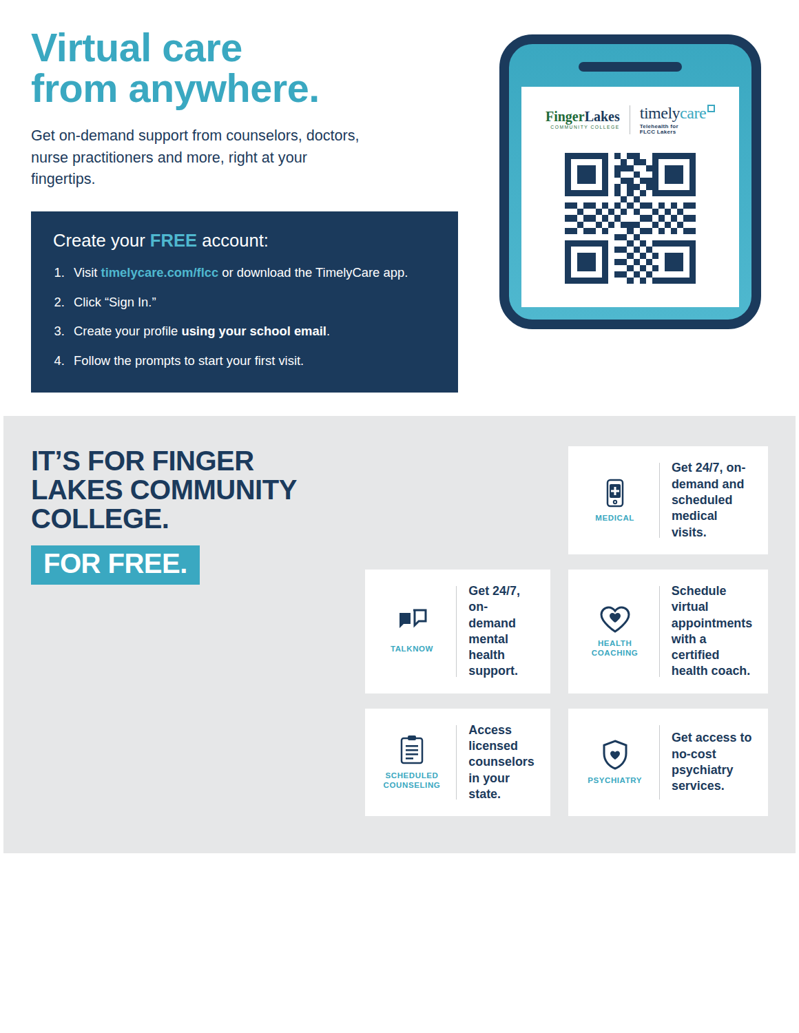Virtual care
from anywhere.
Get on-demand support from counselors, doctors, nurse practitioners and more, right at your fingertips.
Create your FREE account:
Visit timelycare.com/flcc or download the TimelyCare app.
Click “Sign In.”
Create your profile using your school email.
Follow the prompts to start your first visit.
FingerLakes COMMUNITY COLLEGE
timely care Telehealth for
FLCC Lakers
It’s for Finger
Lakes Community
College.
For free.
Medical
Get 24/7, on-demand and scheduled medical visits.
TalkNow
Get 24/7, on-demand mental health support.
Health
Coaching
Schedule virtual appointments with a certified health coach.
Scheduled
Counseling
Access licensed counselors in your state.
Psychiatry
Get access to no-cost psychiatry services.